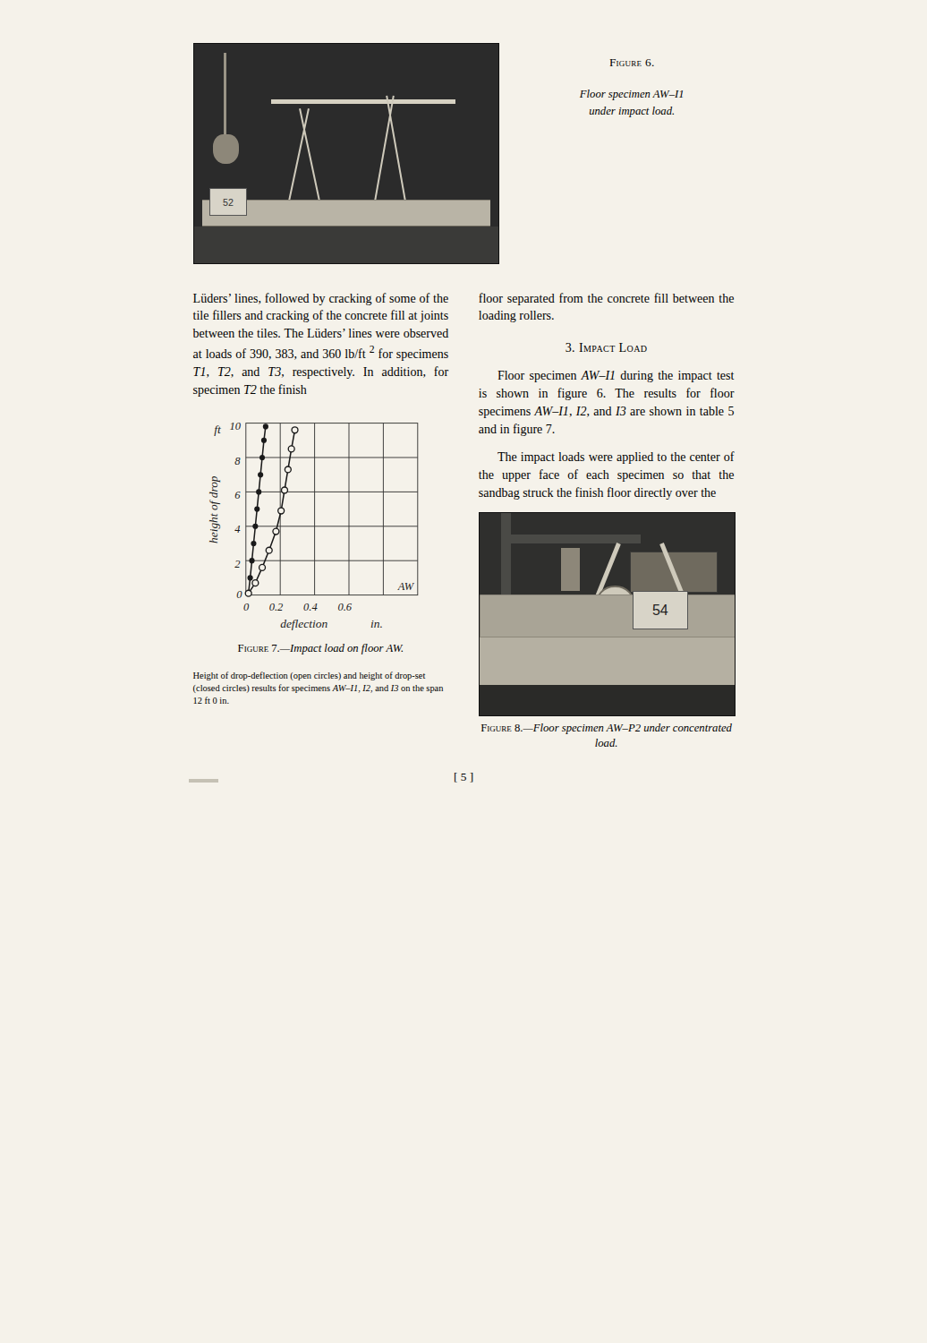52
Figure 6.
Floor specimen AW–I1
under impact load.
Lüders’ lines, followed by cracking of some of the tile fillers and cracking of the concrete fill at joints between the tiles. The Lüders’ lines were observed at loads of 390, 383, and 360 lb/ft 2 for specimens T1, T2, and T3, respectively. In addition, for specimen T2 the finish
10 8 6 4 2 0 0 0.2 0.4 0.6 AW height of drop deflection in. ft
Figure 7.—Impact load on floor AW.
Height of drop-deflection (open circles) and height of drop-set (closed circles) results for specimens AW–I1, I2, and I3 on the span 12 ft 0 in.
floor separated from the concrete fill between the loading rollers.
3. Impact Load
Floor specimen AW–I1 during the impact test is shown in figure 6. The results for floor specimens AW–I1, I2, and I3 are shown in table 5 and in figure 7.
The impact loads were applied to the center of the upper face of each specimen so that the sandbag struck the finish floor directly over the
54
Figure 8.—Floor specimen AW–P2 under concentrated
load.
[ 5 ]